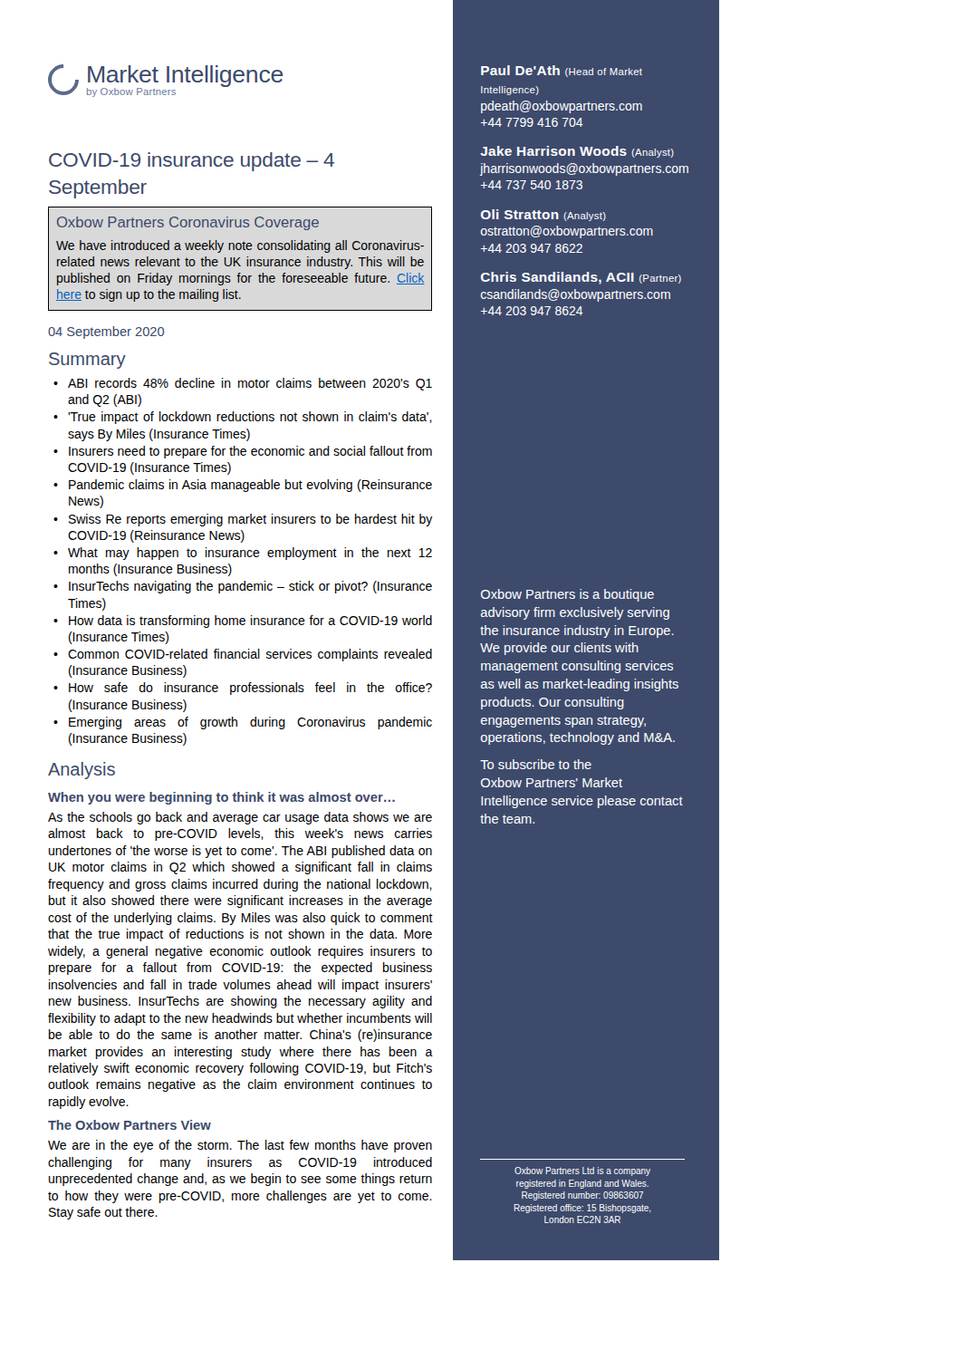Market Intelligence
by Oxbow Partners
COVID-19 insurance update – 4 September
Oxbow Partners Coronavirus Coverage
We have introduced a weekly note consolidating all Coronavirus-related news relevant to the UK insurance industry. This will be published on Friday mornings for the foreseeable future. Click here to sign up to the mailing list.
04 September 2020
Summary
ABI records 48% decline in motor claims between 2020's Q1 and Q2 (ABI)
'True impact of lockdown reductions not shown in claim's data', says By Miles (Insurance Times)
Insurers need to prepare for the economic and social fallout from COVID-19 (Insurance Times)
Pandemic claims in Asia manageable but evolving (Reinsurance News)
Swiss Re reports emerging market insurers to be hardest hit by COVID-19 (Reinsurance News)
What may happen to insurance employment in the next 12 months (Insurance Business)
InsurTechs navigating the pandemic – stick or pivot? (Insurance Times)
How data is transforming home insurance for a COVID-19 world (Insurance Times)
Common COVID-related financial services complaints revealed (Insurance Business)
How safe do insurance professionals feel in the office? (Insurance Business)
Emerging areas of growth during Coronavirus pandemic (Insurance Business)
Analysis
When you were beginning to think it was almost over…
As the schools go back and average car usage data shows we are almost back to pre-COVID levels, this week's news carries undertones of 'the worse is yet to come'. The ABI published data on UK motor claims in Q2 which showed a significant fall in claims frequency and gross claims incurred during the national lockdown, but it also showed there were significant increases in the average cost of the underlying claims. By Miles was also quick to comment that the true impact of reductions is not shown in the data. More widely, a general negative economic outlook requires insurers to prepare for a fallout from COVID-19: the expected business insolvencies and fall in trade volumes ahead will impact insurers' new business. InsurTechs are showing the necessary agility and flexibility to adapt to the new headwinds but whether incumbents will be able to do the same is another matter. China's (re)insurance market provides an interesting study where there has been a relatively swift economic recovery following COVID-19, but Fitch's outlook remains negative as the claim environment continues to rapidly evolve.
The Oxbow Partners View
We are in the eye of the storm. The last few months have proven challenging for many insurers as COVID-19 introduced unprecedented change and, as we begin to see some things return to how they were pre-COVID, more challenges are yet to come. Stay safe out there.
Paul De'Ath (Head of Market Intelligence)
pdeath@oxbowpartners.com
+44 7799 416 704
Jake Harrison Woods (Analyst)
jharrisonwoods@oxbowpartners.com
+44 737 540 1873
Oli Stratton (Analyst)
ostratton@oxbowpartners.com
+44 203 947 8622
Chris Sandilands, ACII (Partner)
csandilands@oxbowpartners.com
+44 203 947 8624
Oxbow Partners is a boutique advisory firm exclusively serving the insurance industry in Europe. We provide our clients with management consulting services as well as market-leading insights products. Our consulting engagements span strategy, operations, technology and M&A.
To subscribe to the
Oxbow Partners' Market Intelligence service please contact the team.
Oxbow Partners Ltd is a company
registered in England and Wales.
Registered number: 09863607
Registered office: 15 Bishopsgate,
London EC2N 3AR